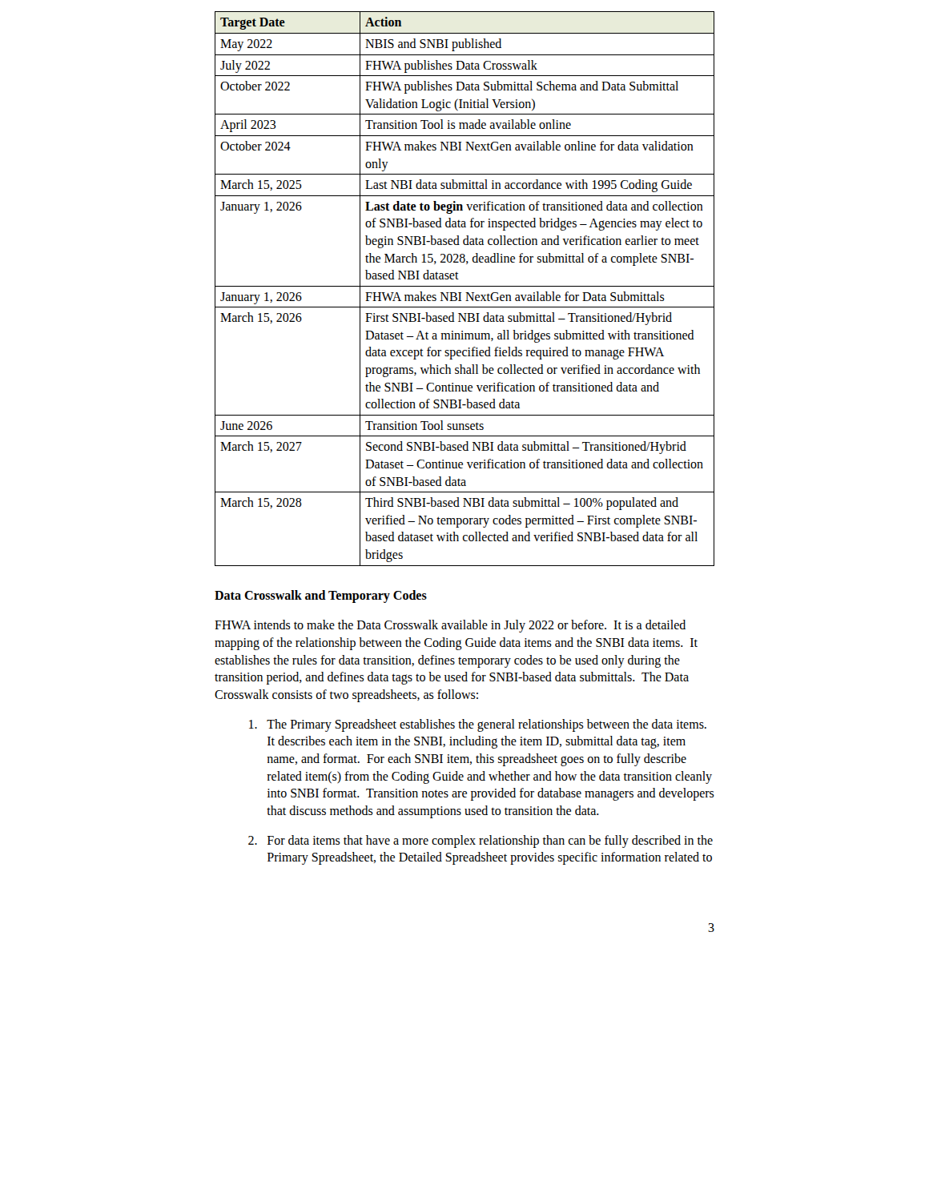| Target Date | Action |
| --- | --- |
| May 2022 | NBIS and SNBI published |
| July 2022 | FHWA publishes Data Crosswalk |
| October 2022 | FHWA publishes Data Submittal Schema and Data Submittal Validation Logic (Initial Version) |
| April 2023 | Transition Tool is made available online |
| October 2024 | FHWA makes NBI NextGen available online for data validation only |
| March 15, 2025 | Last NBI data submittal in accordance with 1995 Coding Guide |
| January 1, 2026 | Last date to begin verification of transitioned data and collection of SNBI-based data for inspected bridges – Agencies may elect to begin SNBI-based data collection and verification earlier to meet the March 15, 2028, deadline for submittal of a complete SNBI-based NBI dataset |
| January 1, 2026 | FHWA makes NBI NextGen available for Data Submittals |
| March 15, 2026 | First SNBI-based NBI data submittal – Transitioned/Hybrid Dataset – At a minimum, all bridges submitted with transitioned data except for specified fields required to manage FHWA programs, which shall be collected or verified in accordance with the SNBI – Continue verification of transitioned data and collection of SNBI-based data |
| June 2026 | Transition Tool sunsets |
| March 15, 2027 | Second SNBI-based NBI data submittal – Transitioned/Hybrid Dataset – Continue verification of transitioned data and collection of SNBI-based data |
| March 15, 2028 | Third SNBI-based NBI data submittal – 100% populated and verified – No temporary codes permitted – First complete SNBI-based dataset with collected and verified SNBI-based data for all bridges |
Data Crosswalk and Temporary Codes
FHWA intends to make the Data Crosswalk available in July 2022 or before. It is a detailed mapping of the relationship between the Coding Guide data items and the SNBI data items. It establishes the rules for data transition, defines temporary codes to be used only during the transition period, and defines data tags to be used for SNBI-based data submittals. The Data Crosswalk consists of two spreadsheets, as follows:
The Primary Spreadsheet establishes the general relationships between the data items. It describes each item in the SNBI, including the item ID, submittal data tag, item name, and format. For each SNBI item, this spreadsheet goes on to fully describe related item(s) from the Coding Guide and whether and how the data transition cleanly into SNBI format. Transition notes are provided for database managers and developers that discuss methods and assumptions used to transition the data.
For data items that have a more complex relationship than can be fully described in the Primary Spreadsheet, the Detailed Spreadsheet provides specific information related to
3